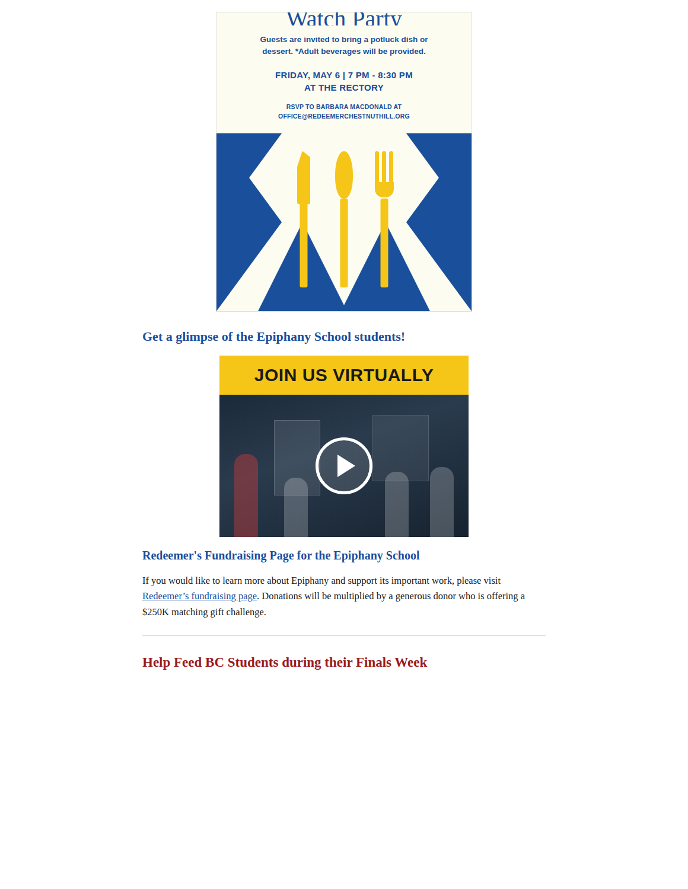Watch Party
Guests are invited to bring a potluck dish or
dessert. *Adult beverages will be provided.
FRIDAY, MAY 6 | 7 PM - 8:30 PM
AT THE RECTORY
RSVP TO BARBARA MACDONALD AT
OFFICE@REDEEMERCHESTNUTHILL.ORG
Get a glimpse of the Epiphany School students!
JOIN US VIRTUALLY
Redeemer's Fundraising Page for the Epiphany School
If you would like to learn more about Epiphany and support its important work, please visit Redeemer’s fundraising page. Donations will be multiplied by a generous donor who is offering a $250K matching gift challenge.
Help Feed BC Students during their Finals Week